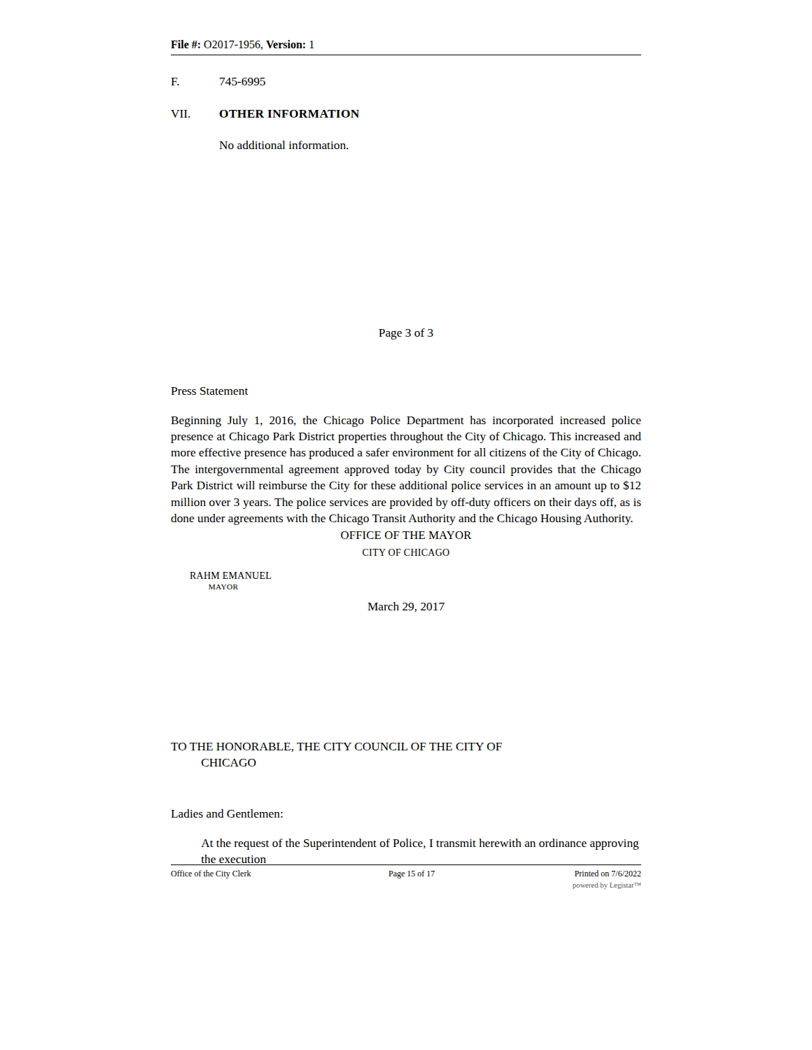File #: O2017-1956, Version: 1
F.
745-6995
VII.
OTHER INFORMATION
No additional information.
Page 3 of 3
Press Statement
Beginning July 1, 2016, the Chicago Police Department has incorporated increased police presence at Chicago Park District properties throughout the City of Chicago. This increased and more effective presence has produced a safer environment for all citizens of the City of Chicago. The intergovernmental agreement approved today by City council provides that the Chicago Park District will reimburse the City for these additional police services in an amount up to $12 million over 3 years. The police services are provided by off-duty officers on their days off, as is done under agreements with the Chicago Transit Authority and the Chicago Housing Authority.
OFFICE OF THE MAYOR
CITY OF CHICAGO
RAHM EMANUEL
MAYOR
March 29, 2017
TO THE HONORABLE, THE CITY COUNCIL OF THE CITY OF CHICAGO
Ladies and Gentlemen:
At the request of the Superintendent of Police, I transmit herewith an ordinance approving the execution
Office of the City Clerk
Page 15 of 17
Printed on 7/6/2022
powered by Legistar™